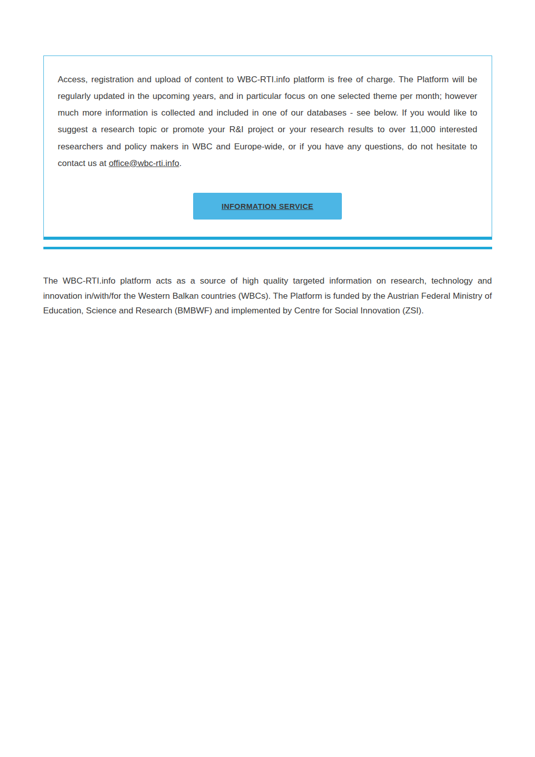Access, registration and upload of content to WBC-RTI.info platform is free of charge. The Platform will be regularly updated in the upcoming years, and in particular focus on one selected theme per month; however much more information is collected and included in one of our databases - see below. If you would like to suggest a research topic or promote your R&I project or your research results to over 11,000 interested researchers and policy makers in WBC and Europe-wide, or if you have any questions, do not hesitate to contact us at office@wbc-rti.info.
INFORMATION SERVICE
The WBC-RTI.info platform acts as a source of high quality targeted information on research, technology and innovation in/with/for the Western Balkan countries (WBCs). The Platform is funded by the Austrian Federal Ministry of Education, Science and Research (BMBWF) and implemented by Centre for Social Innovation (ZSI).